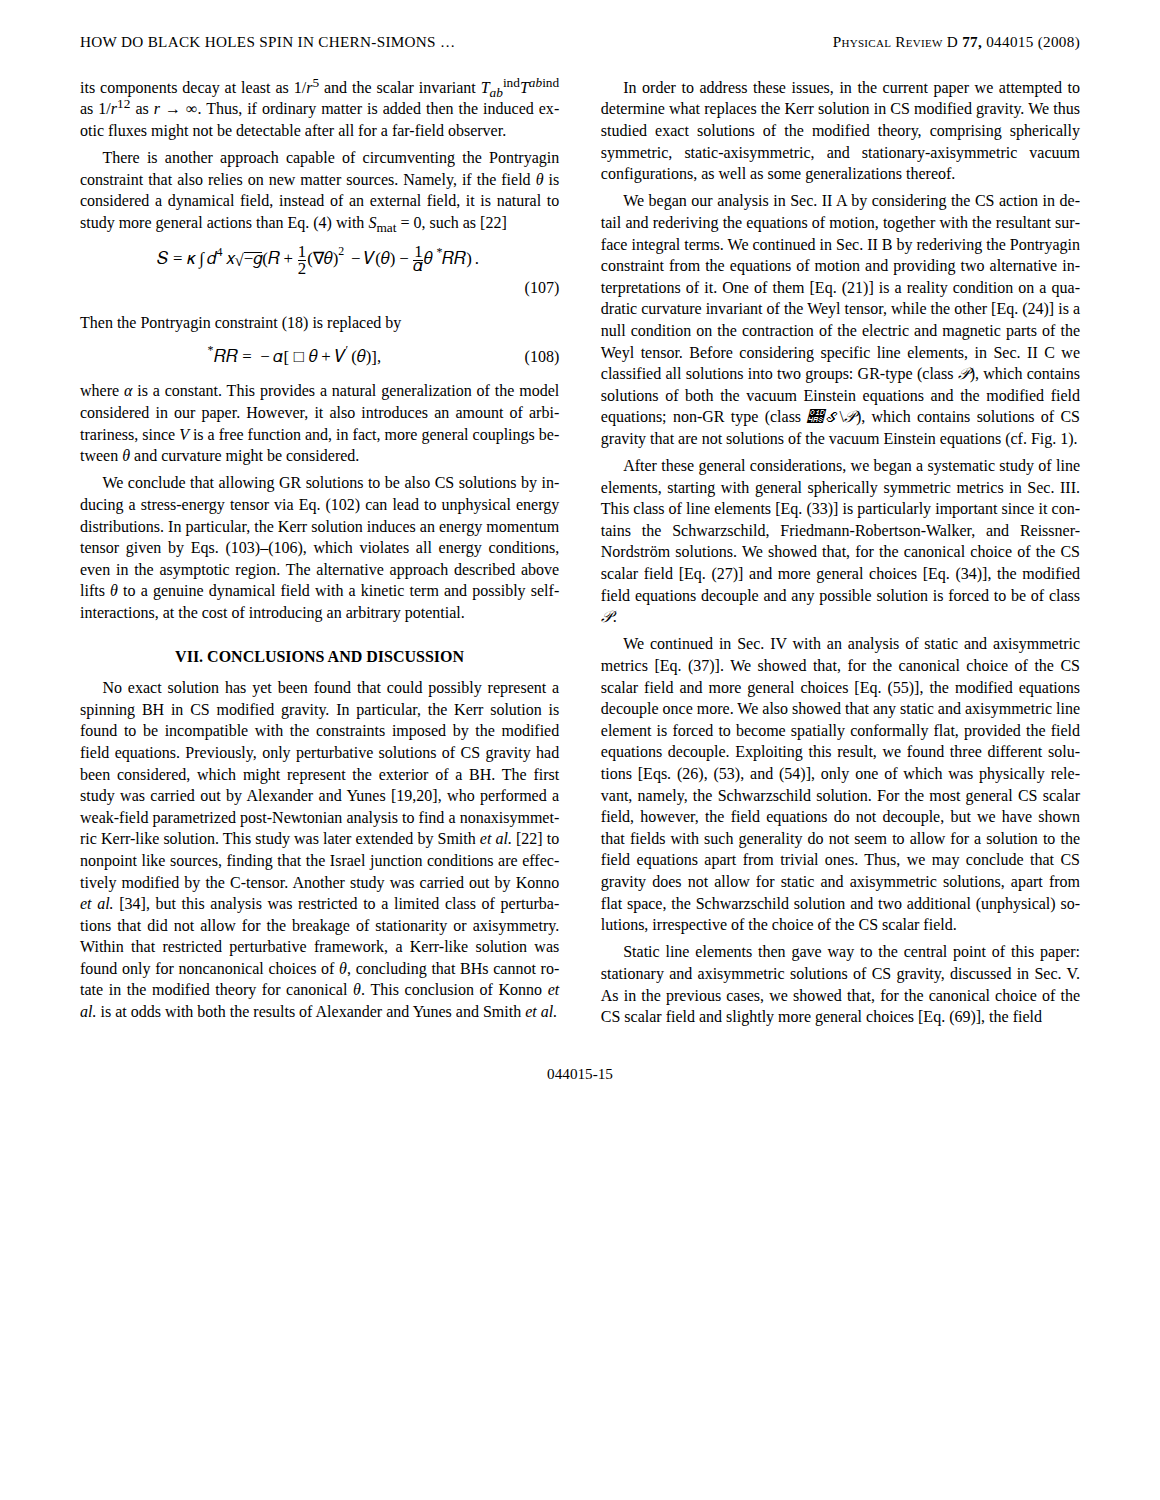How do black holes spin in Chern-Simons …
Physical Review D 77, 044015 (2008)
its components decay at least as 1/r5 and the scalar invariant TabindTabind as 1/r12 as r → ∞. Thus, if ordinary matter is added then the induced exotic fluxes might not be detectable after all for a far-field observer.
There is another approach capable of circumventing the Pontryagin constraint that also relies on new matter sources. Namely, if the field θ is considered a dynamical field, instead of an external field, it is natural to study more general actions than Eq. (4) with Smat = 0, such as [22]
S=κ ∫ d4x −g ( R+ 12 (∇θ)2 −V(θ) − 1α θ R* R ) .
(107)
Then the Pontryagin constraint (18) is replaced by
R* R = −α [ □θ + V′ (θ) ] ,
(108)
where α is a constant. This provides a natural generalization of the model considered in our paper. However, it also introduces an amount of arbitrariness, since V is a free function and, in fact, more general couplings between θ and curvature might be considered.
We conclude that allowing GR solutions to be also CS solutions by inducing a stress-energy tensor via Eq. (102) can lead to unphysical energy distributions. In particular, the Kerr solution induces an energy momentum tensor given by Eqs. (103)–(106), which violates all energy conditions, even in the asymptotic region. The alternative approach described above lifts θ to a genuine dynamical field with a kinetic term and possibly self-interactions, at the cost of introducing an arbitrary potential.
VII. Conclusions and Discussion
No exact solution has yet been found that could possibly represent a spinning BH in CS modified gravity. In particular, the Kerr solution is found to be incompatible with the constraints imposed by the modified field equations. Previously, only perturbative solutions of CS gravity had been considered, which might represent the exterior of a BH. The first study was carried out by Alexander and Yunes [19,20], who performed a weak-field parametrized post-Newtonian analysis to find a nonaxisymmetric Kerr-like solution. This study was later extended by Smith et al. [22] to nonpoint like sources, finding that the Israel junction conditions are effectively modified by the C-tensor. Another study was carried out by Konno et al. [34], but this analysis was restricted to a limited class of perturbations that did not allow for the breakage of stationarity or axisymmetry. Within that restricted perturbative framework, a Kerr-like solution was found only for noncanonical choices of θ, concluding that BHs cannot rotate in the modified theory for canonical θ. This conclusion of Konno et al. is at odds with both the results of Alexander and Yunes and Smith et al.
In order to address these issues, in the current paper we attempted to determine what replaces the Kerr solution in CS modified gravity. We thus studied exact solutions of the modified theory, comprising spherically symmetric, static-axisymmetric, and stationary-axisymmetric vacuum configurations, as well as some generalizations thereof.
We began our analysis in Sec. II A by considering the CS action in detail and rederiving the equations of motion, together with the resultant surface integral terms. We continued in Sec. II B by rederiving the Pontryagin constraint from the equations of motion and providing two alternative interpretations of it. One of them [Eq. (21)] is a reality condition on a quadratic curvature invariant of the Weyl tensor, while the other [Eq. (24)] is a null condition on the contraction of the electric and magnetic parts of the Weyl tensor. Before considering specific line elements, in Sec. II C we classified all solutions into two groups: GR-type (class 𝒫), which contains solutions of both the vacuum Einstein equations and the modified field equations; non-GR type (class 𝒨𝒮\𝒫), which contains solutions of CS gravity that are not solutions of the vacuum Einstein equations (cf. Fig. 1).
After these general considerations, we began a systematic study of line elements, starting with general spherically symmetric metrics in Sec. III. This class of line elements [Eq. (33)] is particularly important since it contains the Schwarzschild, Friedmann-Robertson-Walker, and Reissner-Nordström solutions. We showed that, for the canonical choice of the CS scalar field [Eq. (27)] and more general choices [Eq. (34)], the modified field equations decouple and any possible solution is forced to be of class 𝒫.
We continued in Sec. IV with an analysis of static and axisymmetric metrics [Eq. (37)]. We showed that, for the canonical choice of the CS scalar field and more general choices [Eq. (55)], the modified equations decouple once more. We also showed that any static and axisymmetric line element is forced to become spatially conformally flat, provided the field equations decouple. Exploiting this result, we found three different solutions [Eqs. (26), (53), and (54)], only one of which was physically relevant, namely, the Schwarzschild solution. For the most general CS scalar field, however, the field equations do not decouple, but we have shown that fields with such generality do not seem to allow for a solution to the field equations apart from trivial ones. Thus, we may conclude that CS gravity does not allow for static and axisymmetric solutions, apart from flat space, the Schwarzschild solution and two additional (unphysical) solutions, irrespective of the choice of the CS scalar field.
Static line elements then gave way to the central point of this paper: stationary and axisymmetric solutions of CS gravity, discussed in Sec. V. As in the previous cases, we showed that, for the canonical choice of the CS scalar field and slightly more general choices [Eq. (69)], the field
044015-15